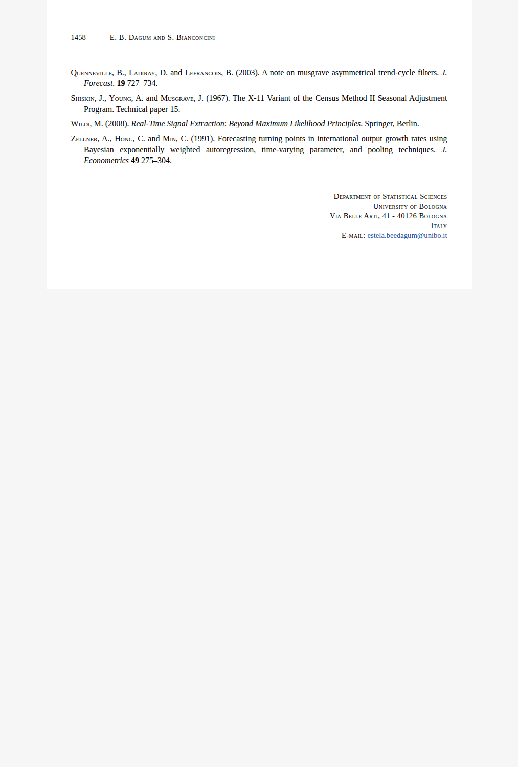1458 E. B. Dagum and S. Bianconcini
Quenneville, B., Ladiray, D. and Lefrancois, B. (2003). A note on musgrave asymmetrical trend-cycle filters. J. Forecast. 19 727–734.
Shiskin, J., Young, A. and Musgrave, J. (1967). The X-11 Variant of the Census Method II Seasonal Adjustment Program. Technical paper 15.
Wildi, M. (2008). Real-Time Signal Extraction: Beyond Maximum Likelihood Principles. Springer, Berlin.
Zellner, A., Hong, C. and Min, C. (1991). Forecasting turning points in international output growth rates using Bayesian exponentially weighted autoregression, time-varying parameter, and pooling techniques. J. Econometrics 49 275–304.
Department of Statistical Sciences
University of Bologna
Via Belle Arti, 41 - 40126 Bologna
Italy
E-mail: estela.beedagum@unibo.it